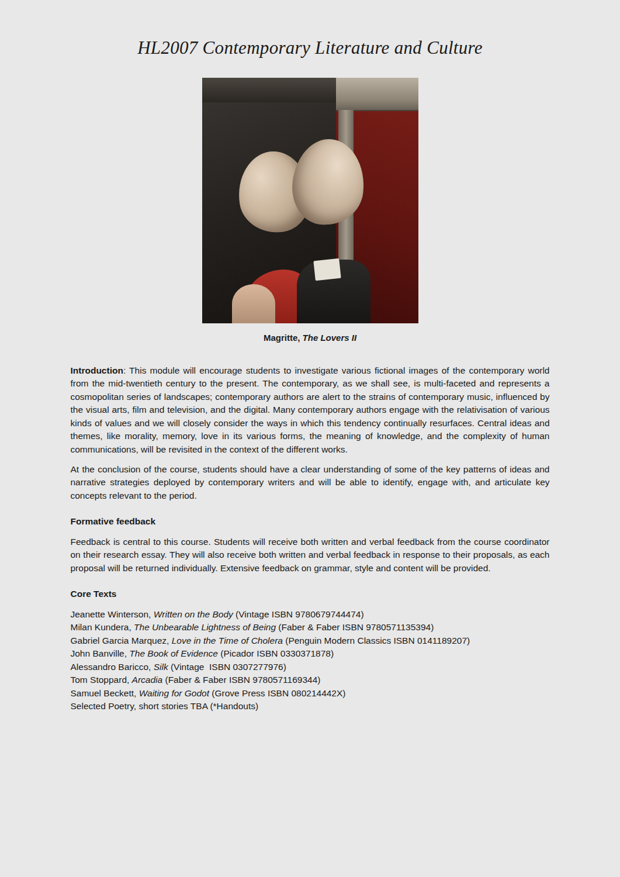HL2007 Contemporary Literature and Culture
Magritte, The Lovers II
Introduction: This module will encourage students to investigate various fictional images of the contemporary world from the mid-twentieth century to the present. The contemporary, as we shall see, is multi-faceted and represents a cosmopolitan series of landscapes; contemporary authors are alert to the strains of contemporary music, influenced by the visual arts, film and television, and the digital. Many contemporary authors engage with the relativisation of various kinds of values and we will closely consider the ways in which this tendency continually resurfaces. Central ideas and themes, like morality, memory, love in its various forms, the meaning of knowledge, and the complexity of human communications, will be revisited in the context of the different works.
At the conclusion of the course, students should have a clear understanding of some of the key patterns of ideas and narrative strategies deployed by contemporary writers and will be able to identify, engage with, and articulate key concepts relevant to the period.
Formative feedback
Feedback is central to this course. Students will receive both written and verbal feedback from the course coordinator on their research essay. They will also receive both written and verbal feedback in response to their proposals, as each proposal will be returned individually. Extensive feedback on grammar, style and content will be provided.
Core Texts
Jeanette Winterson, Written on the Body (Vintage ISBN 9780679744474)
Milan Kundera, The Unbearable Lightness of Being (Faber & Faber ISBN 9780571135394)
Gabriel Garcia Marquez, Love in the Time of Cholera (Penguin Modern Classics ISBN 0141189207)
John Banville, The Book of Evidence (Picador ISBN 0330371878)
Alessandro Baricco, Silk (Vintage ISBN 0307277976)
Tom Stoppard, Arcadia (Faber & Faber ISBN 9780571169344)
Samuel Beckett, Waiting for Godot (Grove Press ISBN 080214442X)
Selected Poetry, short stories TBA (*Handouts)